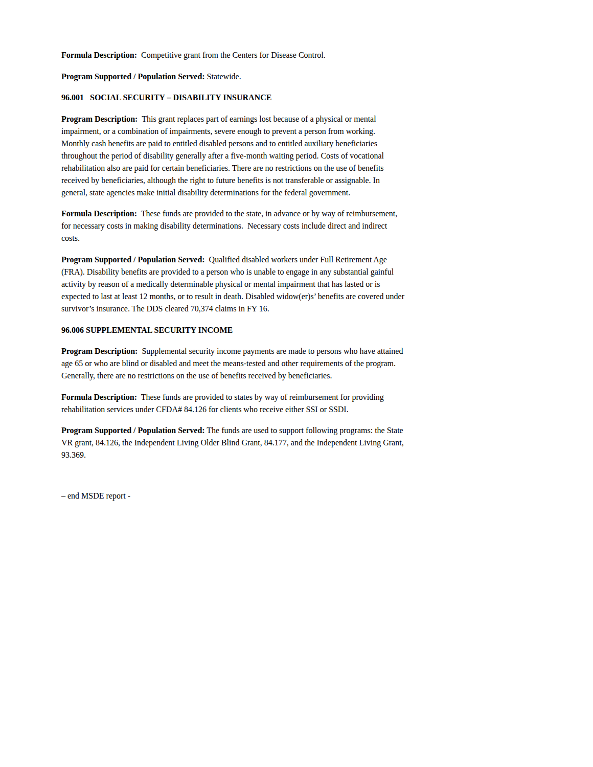Formula Description: Competitive grant from the Centers for Disease Control.
Program Supported / Population Served: Statewide.
96.001 Social Security – Disability Insurance
Program Description: This grant replaces part of earnings lost because of a physical or mental impairment, or a combination of impairments, severe enough to prevent a person from working. Monthly cash benefits are paid to entitled disabled persons and to entitled auxiliary beneficiaries throughout the period of disability generally after a five-month waiting period. Costs of vocational rehabilitation also are paid for certain beneficiaries. There are no restrictions on the use of benefits received by beneficiaries, although the right to future benefits is not transferable or assignable. In general, state agencies make initial disability determinations for the federal government.
Formula Description: These funds are provided to the state, in advance or by way of reimbursement, for necessary costs in making disability determinations. Necessary costs include direct and indirect costs.
Program Supported / Population Served: Qualified disabled workers under Full Retirement Age (FRA). Disability benefits are provided to a person who is unable to engage in any substantial gainful activity by reason of a medically determinable physical or mental impairment that has lasted or is expected to last at least 12 months, or to result in death. Disabled widow(er)s’ benefits are covered under survivor’s insurance. The DDS cleared 70,374 claims in FY 16.
96.006 Supplemental Security Income
Program Description: Supplemental security income payments are made to persons who have attained age 65 or who are blind or disabled and meet the means-tested and other requirements of the program. Generally, there are no restrictions on the use of benefits received by beneficiaries.
Formula Description: These funds are provided to states by way of reimbursement for providing rehabilitation services under CFDA# 84.126 for clients who receive either SSI or SSDI.
Program Supported / Population Served: The funds are used to support following programs: the State VR grant, 84.126, the Independent Living Older Blind Grant, 84.177, and the Independent Living Grant, 93.369.
– end MSDE report -